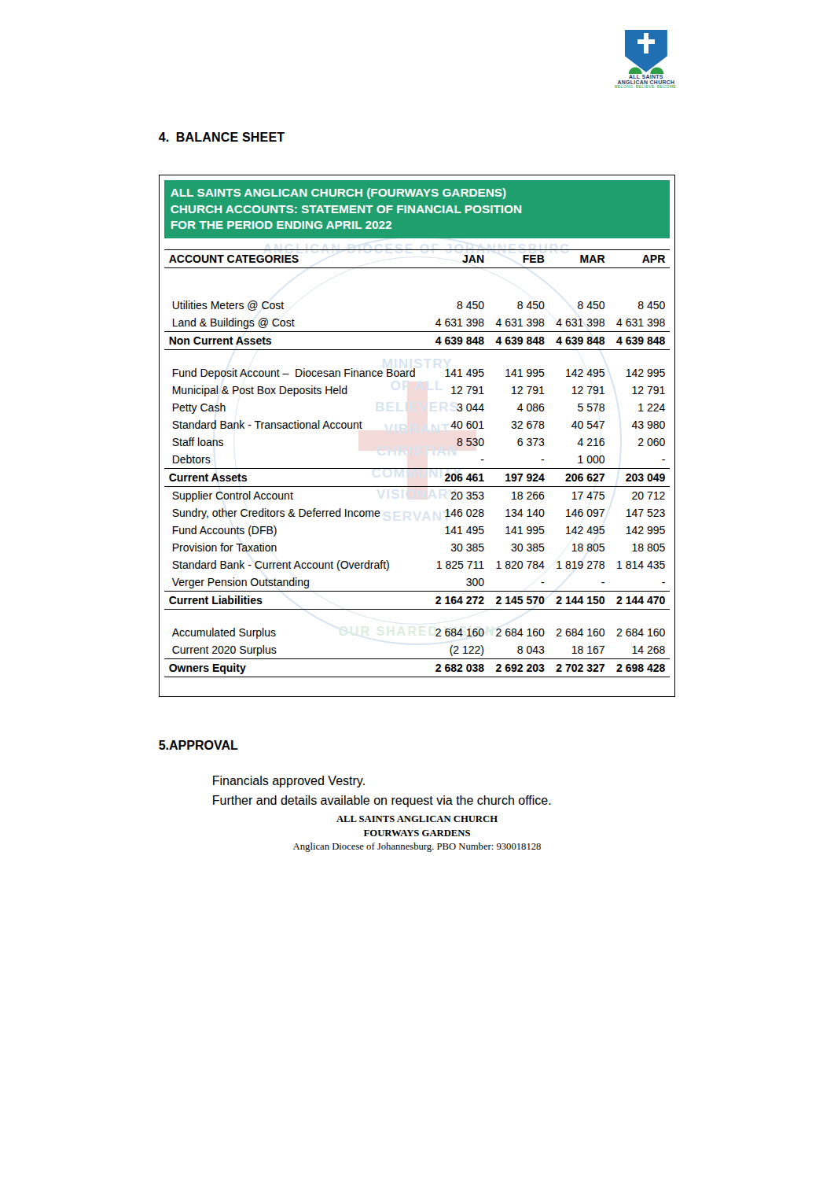ALL SAINTS
ANGLICAN CHURCH
BELONG. BELIEVE. BECOME.
4. BALANCE SHEET
ANGLICAN DIOCESE OF JOHANNESBURG
MINISTRY
OF ALL
BELIEVERS
VIBRANT
CHRISTIAN
COMMUNITY
VISIONARY
SERVANT
OUR SHARED VISION
ALL SAINTS ANGLICAN CHURCH (FOURWAYS GARDENS)
CHURCH ACCOUNTS: STATEMENT OF FINANCIAL POSITION
FOR THE PERIOD ENDING APRIL 2022
| ACCOUNT CATEGORIES | JAN | FEB | MAR | APR |
| --- | --- | --- | --- | --- |
| Utilities Meters @ Cost | 8 450 | 8 450 | 8 450 | 8 450 |
| Land & Buildings @ Cost | 4 631 398 | 4 631 398 | 4 631 398 | 4 631 398 |
| Non Current Assets | 4 639 848 | 4 639 848 | 4 639 848 | 4 639 848 |
| Fund Deposit Account – Diocesan Finance Board | 141 495 | 141 995 | 142 495 | 142 995 |
| Municipal & Post Box Deposits Held | 12 791 | 12 791 | 12 791 | 12 791 |
| Petty Cash | 3 044 | 4 086 | 5 578 | 1 224 |
| Standard Bank - Transactional Account | 40 601 | 32 678 | 40 547 | 43 980 |
| Staff loans | 8 530 | 6 373 | 4 216 | 2 060 |
| Debtors | - | - | 1 000 | - |
| Current Assets | 206 461 | 197 924 | 206 627 | 203 049 |
| Supplier Control Account | 20 353 | 18 266 | 17 475 | 20 712 |
| Sundry, other Creditors & Deferred Income | 146 028 | 134 140 | 146 097 | 147 523 |
| Fund Accounts (DFB) | 141 495 | 141 995 | 142 495 | 142 995 |
| Provision for Taxation | 30 385 | 30 385 | 18 805 | 18 805 |
| Standard Bank - Current Account (Overdraft) | 1 825 711 | 1 820 784 | 1 819 278 | 1 814 435 |
| Verger Pension Outstanding | 300 | - | - | - |
| Current Liabilities | 2 164 272 | 2 145 570 | 2 144 150 | 2 144 470 |
| Accumulated Surplus | 2 684 160 | 2 684 160 | 2 684 160 | 2 684 160 |
| Current 2020 Surplus | (2 122) | 8 043 | 18 167 | 14 268 |
| Owners Equity | 2 682 038 | 2 692 203 | 2 702 327 | 2 698 428 |
5. APPROVAL
Financials approved Vestry.
Further and details available on request via the church office.
ALL SAINTS ANGLICAN CHURCH
FOURWAYS GARDENS
Anglican Diocese of Johannesburg. PBO Number: 930018128